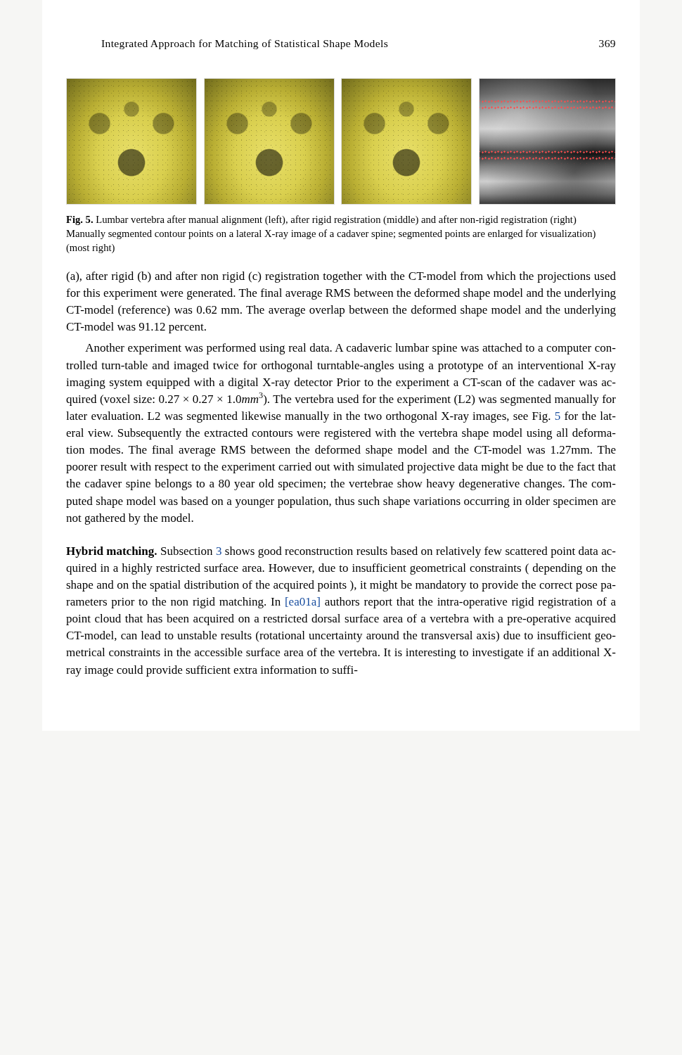Integrated Approach for Matching of Statistical Shape Models 369
Fig. 5. Lumbar vertebra after manual alignment (left), after rigid registration (middle) and after non-rigid registration (right) Manually segmented contour points on a lateral X-ray image of a cadaver spine; segmented points are enlarged for visualization) (most right)
(a), after rigid (b) and after non rigid (c) registration together with the CT-model from which the projections used for this experiment were generated. The final average RMS between the deformed shape model and the underlying CT-model (reference) was 0.62 mm. The average overlap between the deformed shape model and the underlying CT-model was 91.12 percent.
Another experiment was performed using real data. A cadaveric lumbar spine was attached to a computer controlled turn-table and imaged twice for orthogonal turntable-angles using a prototype of an interventional X-ray imaging system equipped with a digital X-ray detector Prior to the experiment a CT-scan of the cadaver was acquired (voxel size: 0.27 × 0.27 × 1.0mm3). The vertebra used for the experiment (L2) was segmented manually for later evaluation. L2 was segmented likewise manually in the two orthogonal X-ray images, see Fig. 5 for the lateral view. Subsequently the extracted contours were registered with the vertebra shape model using all deformation modes. The final average RMS between the deformed shape model and the CT-model was 1.27mm. The poorer result with respect to the experiment carried out with simulated projective data might be due to the fact that the cadaver spine belongs to a 80 year old specimen; the vertebrae show heavy degenerative changes. The computed shape model was based on a younger population, thus such shape variations occurring in older specimen are not gathered by the model.
Hybrid matching. Subsection 3 shows good reconstruction results based on relatively few scattered point data acquired in a highly restricted surface area. However, due to insufficient geometrical constraints ( depending on the shape and on the spatial distribution of the acquired points ), it might be mandatory to provide the correct pose parameters prior to the non rigid matching. In [ea01a] authors report that the intra-operative rigid registration of a point cloud that has been acquired on a restricted dorsal surface area of a vertebra with a pre-operative acquired CT-model, can lead to unstable results (rotational uncertainty around the transversal axis) due to insufficient geometrical constraints in the accessible surface area of the vertebra. It is interesting to investigate if an additional X-ray image could provide sufficient extra information to suffi-